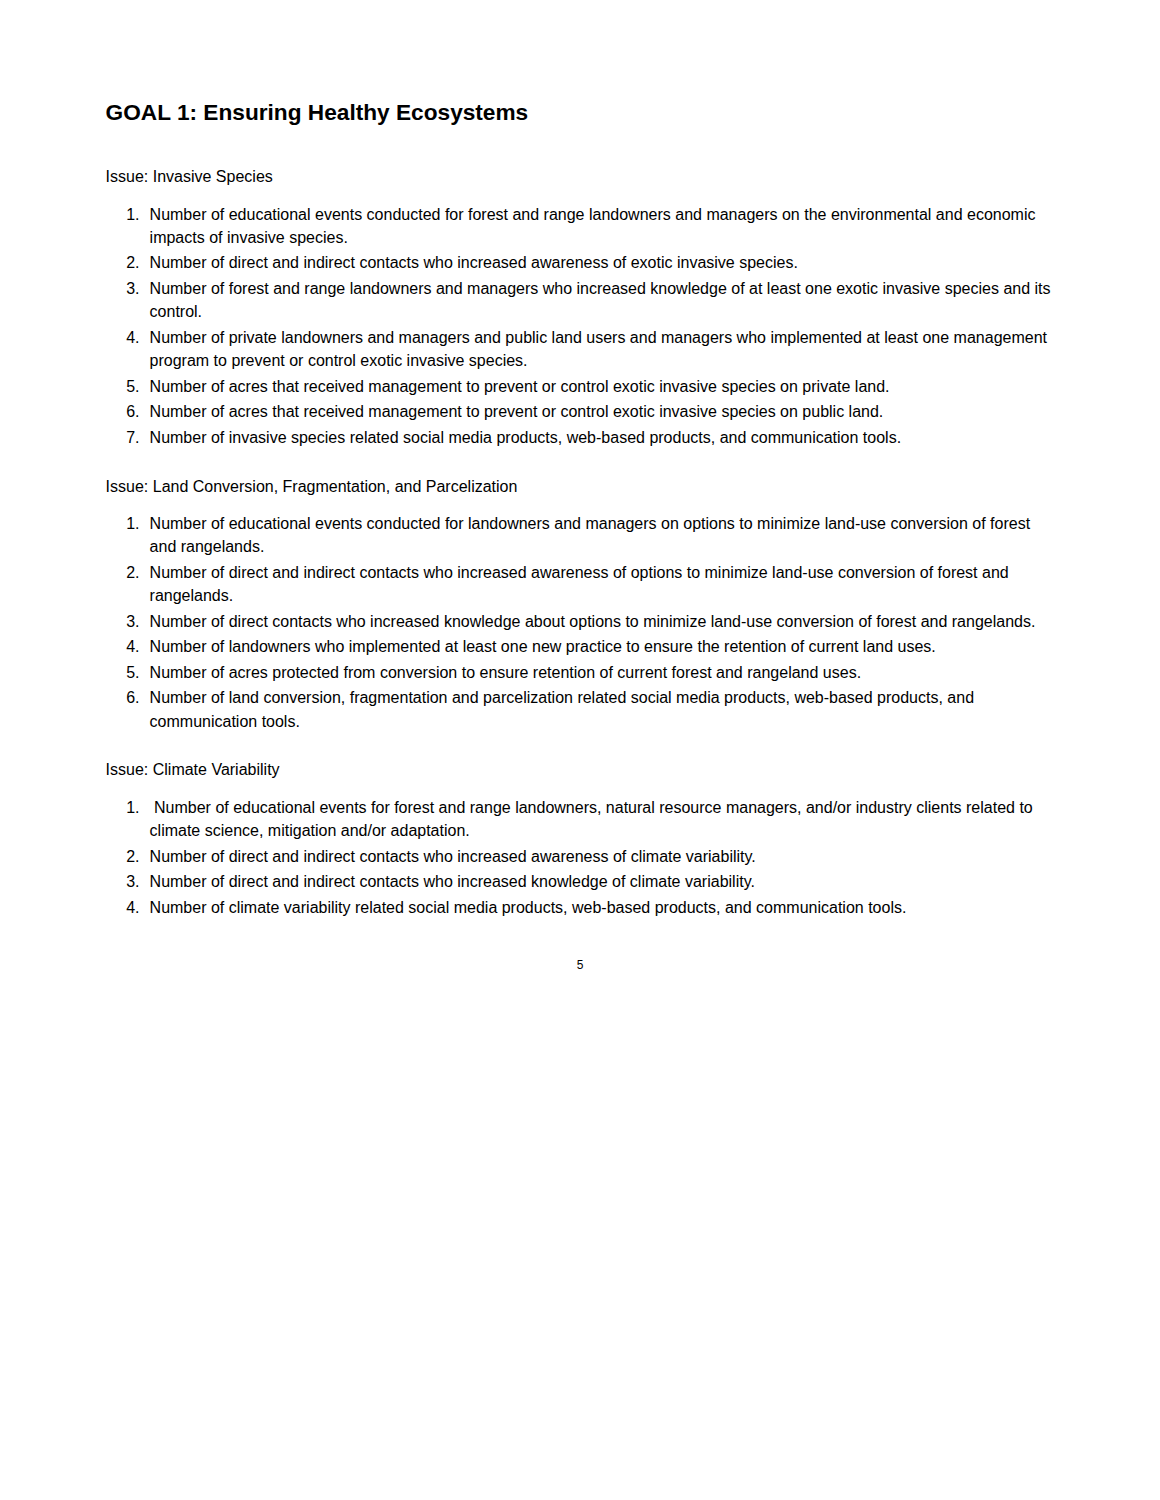GOAL 1: Ensuring Healthy Ecosystems
Issue: Invasive Species
Number of educational events conducted for forest and range landowners and managers on the environmental and economic impacts of invasive species.
Number of direct and indirect contacts who increased awareness of exotic invasive species.
Number of forest and range landowners and managers who increased knowledge of at least one exotic invasive species and its control.
Number of private landowners and managers and public land users and managers who implemented at least one management program to prevent or control exotic invasive species.
Number of acres that received management to prevent or control exotic invasive species on private land.
Number of acres that received management to prevent or control exotic invasive species on public land.
Number of invasive species related social media products, web-based products, and communication tools.
Issue: Land Conversion, Fragmentation, and Parcelization
Number of educational events conducted for landowners and managers on options to minimize land-use conversion of forest and rangelands.
Number of direct and indirect contacts who increased awareness of options to minimize land-use conversion of forest and rangelands.
Number of direct contacts who increased knowledge about options to minimize land-use conversion of forest and rangelands.
Number of landowners who implemented at least one new practice to ensure the retention of current land uses.
Number of acres protected from conversion to ensure retention of current forest and rangeland uses.
Number of land conversion, fragmentation and parcelization related social media products, web-based products, and communication tools.
Issue: Climate Variability
Number of educational events for forest and range landowners, natural resource managers, and/or industry clients related to climate science, mitigation and/or adaptation.
Number of direct and indirect contacts who increased awareness of climate variability.
Number of direct and indirect contacts who increased knowledge of climate variability.
Number of climate variability related social media products, web-based products, and communication tools.
5